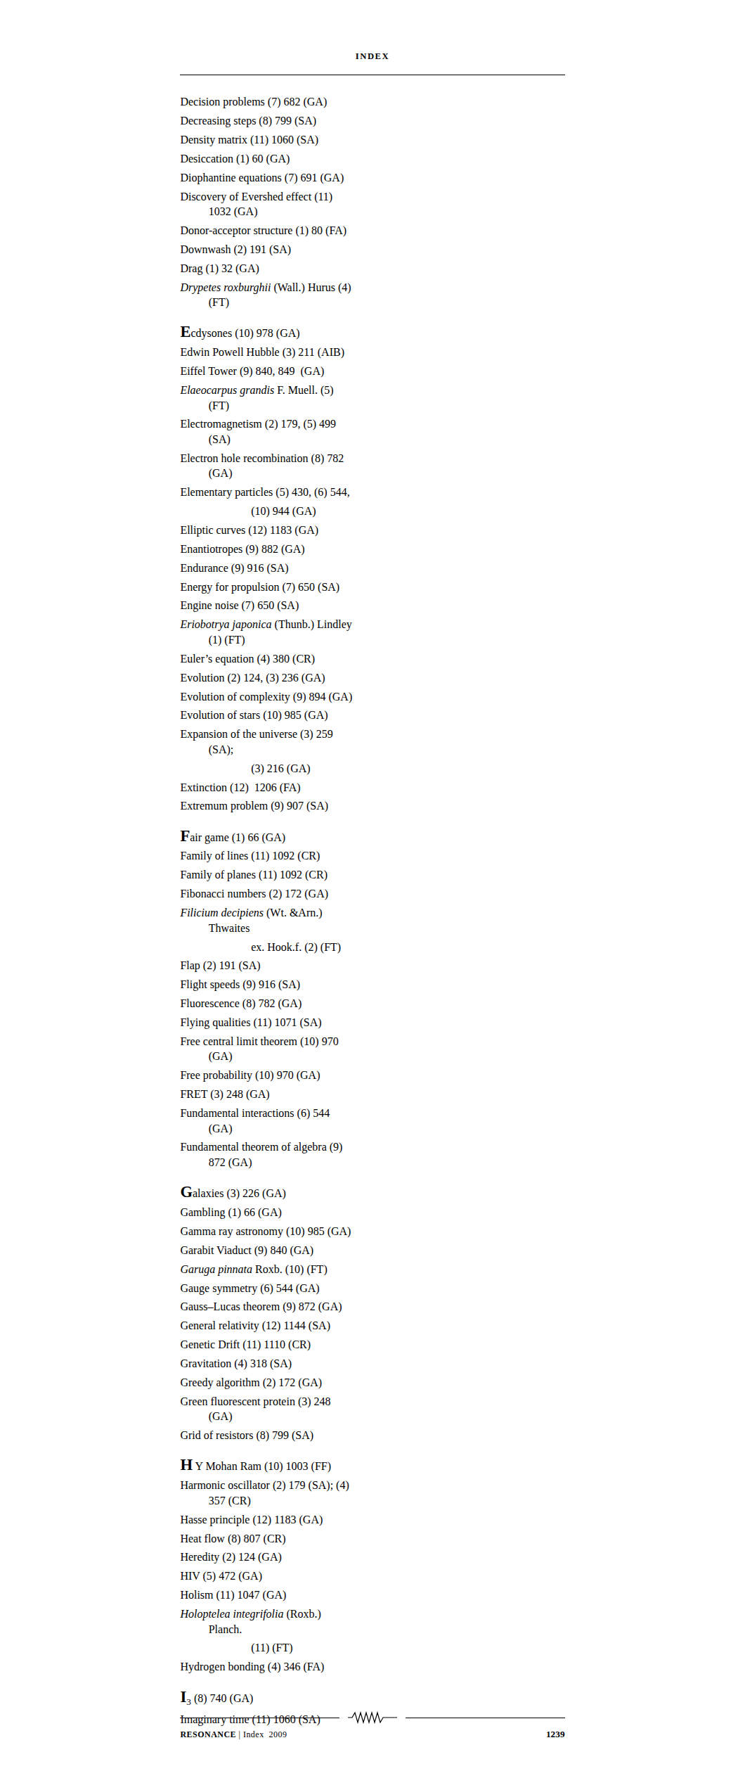INDEX
Decision problems (7) 682 (GA)
Decreasing steps (8) 799 (SA)
Density matrix (11) 1060 (SA)
Desiccation (1) 60 (GA)
Diophantine equations (7) 691 (GA)
Discovery of Evershed effect (11) 1032 (GA)
Donor-acceptor structure (1) 80 (FA)
Downwash (2) 191 (SA)
Drag (1) 32 (GA)
Drypetes roxburghii (Wall.) Hurus (4) (FT)
Ecdysones (10) 978 (GA)
Edwin Powell Hubble (3) 211 (AIB)
Eiffel Tower (9) 840, 849 (GA)
Elaeocarpus grandis F. Muell. (5) (FT)
Electromagnetism (2) 179, (5) 499 (SA)
Electron hole recombination (8) 782 (GA)
Elementary particles (5) 430, (6) 544,
(10) 944 (GA)
Elliptic curves (12) 1183 (GA)
Enantiotropes (9) 882 (GA)
Endurance (9) 916 (SA)
Energy for propulsion (7) 650 (SA)
Engine noise (7) 650 (SA)
Eriobotrya japonica (Thunb.) Lindley (1) (FT)
Euler’s equation (4) 380 (CR)
Evolution (2) 124, (3) 236 (GA)
Evolution of complexity (9) 894 (GA)
Evolution of stars (10) 985 (GA)
Expansion of the universe (3) 259 (SA);
(3) 216 (GA)
Extinction (12) 1206 (FA)
Extremum problem (9) 907 (SA)
Fair game (1) 66 (GA)
Family of lines (11) 1092 (CR)
Family of planes (11) 1092 (CR)
Fibonacci numbers (2) 172 (GA)
Filicium decipiens (Wt. &Arn.) Thwaites
ex. Hook.f. (2) (FT)
Flap (2) 191 (SA)
Flight speeds (9) 916 (SA)
Fluorescence (8) 782 (GA)
Flying qualities (11) 1071 (SA)
Free central limit theorem (10) 970 (GA)
Free probability (10) 970 (GA)
FRET (3) 248 (GA)
Fundamental interactions (6) 544 (GA)
Fundamental theorem of algebra (9) 872 (GA)
Galaxies (3) 226 (GA)
Gambling (1) 66 (GA)
Gamma ray astronomy (10) 985 (GA)
Garabit Viaduct (9) 840 (GA)
Garuga pinnata Roxb. (10) (FT)
Gauge symmetry (6) 544 (GA)
Gauss–Lucas theorem (9) 872 (GA)
General relativity (12) 1144 (SA)
Genetic Drift (11) 1110 (CR)
Gravitation (4) 318 (SA)
Greedy algorithm (2) 172 (GA)
Green fluorescent protein (3) 248 (GA)
Grid of resistors (8) 799 (SA)
H Y Mohan Ram (10) 1003 (FF)
Harmonic oscillator (2) 179 (SA); (4) 357 (CR)
Hasse principle (12) 1183 (GA)
Heat flow (8) 807 (CR)
Heredity (2) 124 (GA)
HIV (5) 472 (GA)
Holism (11) 1047 (GA)
Holoptelea integrifolia (Roxb.) Planch.
(11) (FT)
Hydrogen bonding (4) 346 (FA)
I3 (8) 740 (GA)
Imaginary time (11) 1060 (SA)
RESONANCE | Index 2009
1239